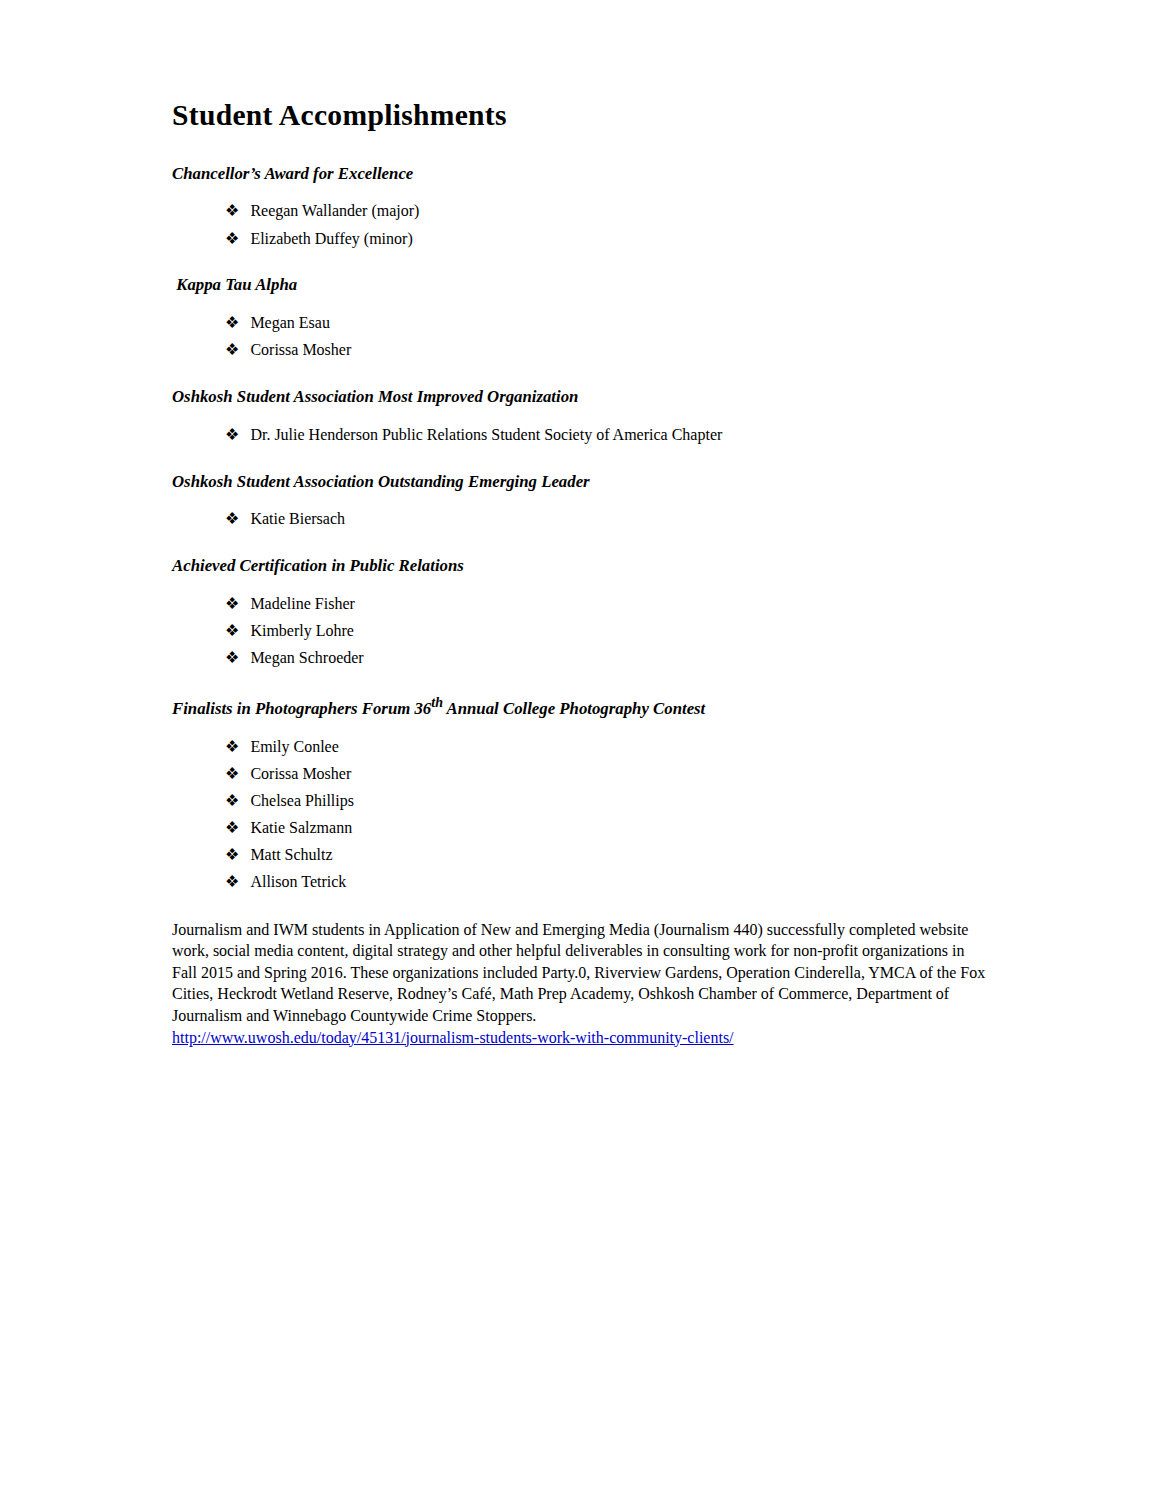Student Accomplishments
Chancellor’s Award for Excellence
Reegan Wallander (major)
Elizabeth Duffey (minor)
Kappa Tau Alpha
Megan Esau
Corissa Mosher
Oshkosh Student Association Most Improved Organization
Dr. Julie Henderson Public Relations Student Society of America Chapter
Oshkosh Student Association Outstanding Emerging Leader
Katie Biersach
Achieved Certification in Public Relations
Madeline Fisher
Kimberly Lohre
Megan Schroeder
Finalists in Photographers Forum 36th Annual College Photography Contest
Emily Conlee
Corissa Mosher
Chelsea Phillips
Katie Salzmann
Matt Schultz
Allison Tetrick
Journalism and IWM students in Application of New and Emerging Media (Journalism 440) successfully completed website work, social media content, digital strategy and other helpful deliverables in consulting work for non-profit organizations in Fall 2015 and Spring 2016. These organizations included Party.0, Riverview Gardens, Operation Cinderella, YMCA of the Fox Cities, Heckrodt Wetland Reserve, Rodney’s Café, Math Prep Academy, Oshkosh Chamber of Commerce, Department of Journalism and Winnebago Countywide Crime Stoppers.
http://www.uwosh.edu/today/45131/journalism-students-work-with-community-clients/